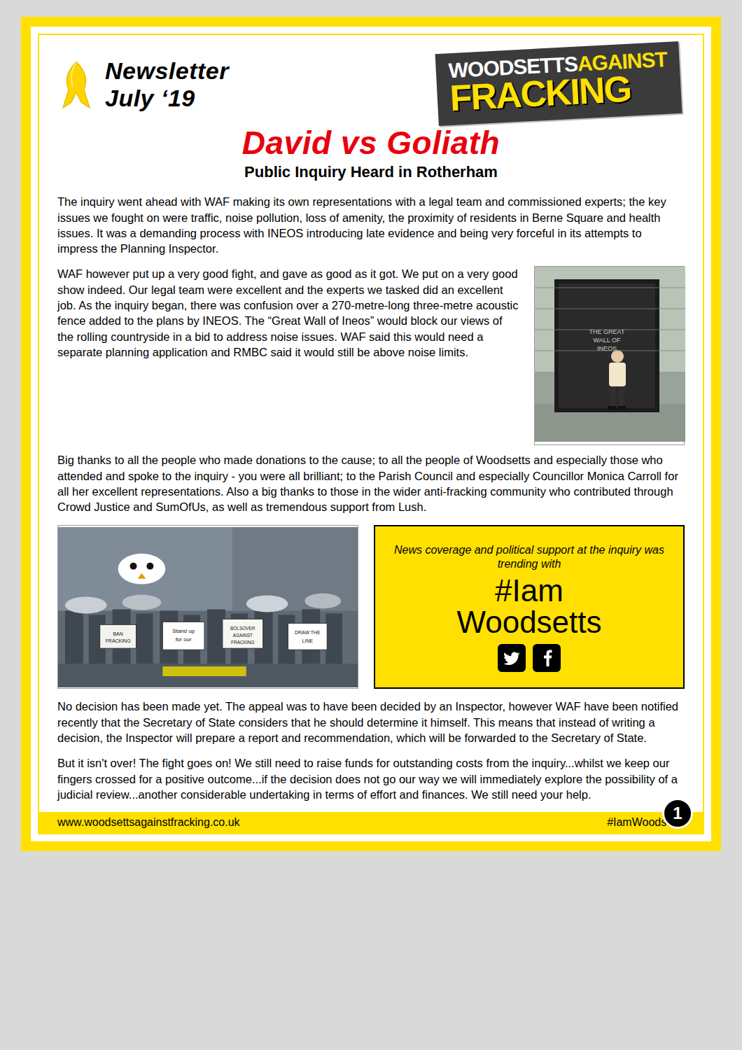Newsletter
July ‘19
WOODSETTSAGAINST
FRACKING
David vs Goliath
Public Inquiry Heard in Rotherham
The inquiry went ahead with WAF making its own representations with a legal team and commissioned experts; the key issues we fought on were traffic, noise pollution, loss of amenity, the proximity of residents in Berne Square and health issues. It was a demanding process with INEOS introducing late evidence and being very forceful in its attempts to impress the Planning Inspector.
THE GREAT WALL OF INEOS
WAF however put up a very good fight, and gave as good as it got. We put on a very good show indeed. Our legal team were excellent and the experts we tasked did an excellent job. As the inquiry began, there was confusion over a 270-metre-long three-metre acoustic fence added to the plans by INEOS. The “Great Wall of Ineos” would block our views of the rolling countryside in a bid to address noise issues. WAF said this would need a separate planning application and RMBC said it would still be above noise limits.
Big thanks to all the people who made donations to the cause; to all the people of Woodsetts and especially those who attended and spoke to the inquiry - you were all brilliant; to the Parish Council and especially Councillor Monica Carroll for all her excellent representations. Also a big thanks to those in the wider anti-fracking community who contributed through Crowd Justice and SumOfUs, as well as tremendous support from Lush.
BAN FRACKING Stand up for our BOLSOVER AGAINST FRACKING DRAW THE LINE
News coverage and political support at the inquiry was trending with
#Iam
Woodsetts
No decision has been made yet. The appeal was to have been decided by an Inspector, however WAF have been notified recently that the Secretary of State considers that he should determine it himself. This means that instead of writing a decision, the Inspector will prepare a report and recommendation, which will be forwarded to the Secretary of State.
But it isn't over! The fight goes on! We still need to raise funds for outstanding costs from the inquiry...whilst we keep our fingers crossed for a positive outcome...if the decision does not go our way we will immediately explore the possibility of a judicial review...another considerable undertaking in terms of effort and finances. We still need your help.
www.woodsettsagainstfracking.co.uk #IamWoodsetts
1